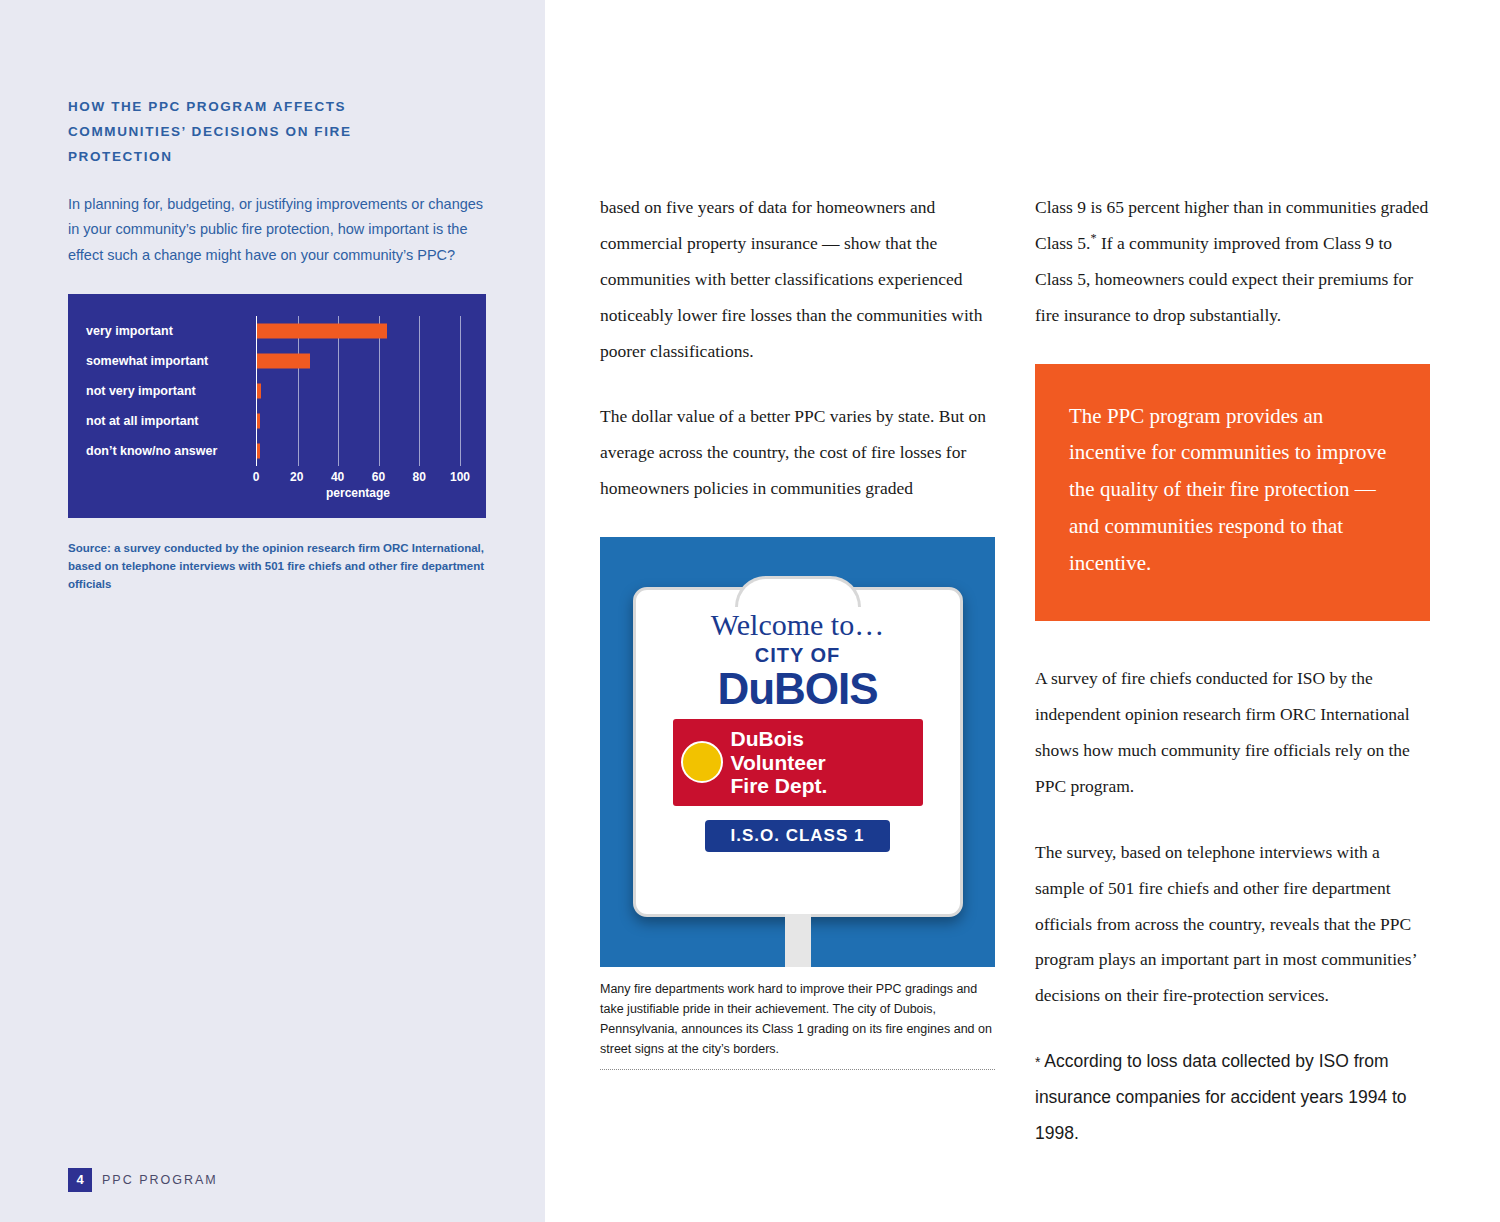How the PPC program affects
communities’ decisions on fire
protection
In planning for, budgeting, or justifying improvements or changes in your community’s public fire protection, how important is the effect such a change might have on your community’s PPC?
| very important | |
| somewhat important | |
| not very important | |
| not at all important | |
| don’t know/no answer | |
| | 0 20 40 60 80 100 percentage |
Source: a survey conducted by the opinion research firm ORC International, based on telephone interviews with 501 fire chiefs and other fire department officials
4 PPC PROGRAM
based on five years of data for homeowners and commercial property insurance — show that the communities with better classifications experienced noticeably lower fire losses than the communities with poorer classifications.
The dollar value of a better PPC varies by state. But on average across the country, the cost of fire losses for homeowners policies in communities graded
Welcome to…
CITY OF
DuBOIS
DuBois
Volunteer
Fire Dept.
I.S.O. CLASS 1
Many fire departments work hard to improve their PPC gradings and take justifiable pride in their achievement. The city of Dubois, Pennsylvania, announces its Class 1 grading on its fire engines and on street signs at the city’s borders.
Class 9 is 65 percent higher than in communities graded Class 5.* If a community improved from Class 9 to Class 5, homeowners could expect their premiums for fire insurance to drop substantially.
The PPC program provides an incentive for communities to improve the quality of their fire protection — and communities respond to that incentive.
A survey of fire chiefs conducted for ISO by the independent opinion research firm ORC International shows how much community fire officials rely on the PPC program.
The survey, based on telephone interviews with a sample of 501 fire chiefs and other fire department officials from across the country, reveals that the PPC program plays an important part in most communities’ decisions on their fire-protection services.
* According to loss data collected by ISO from insurance companies for accident years 1994 to 1998.